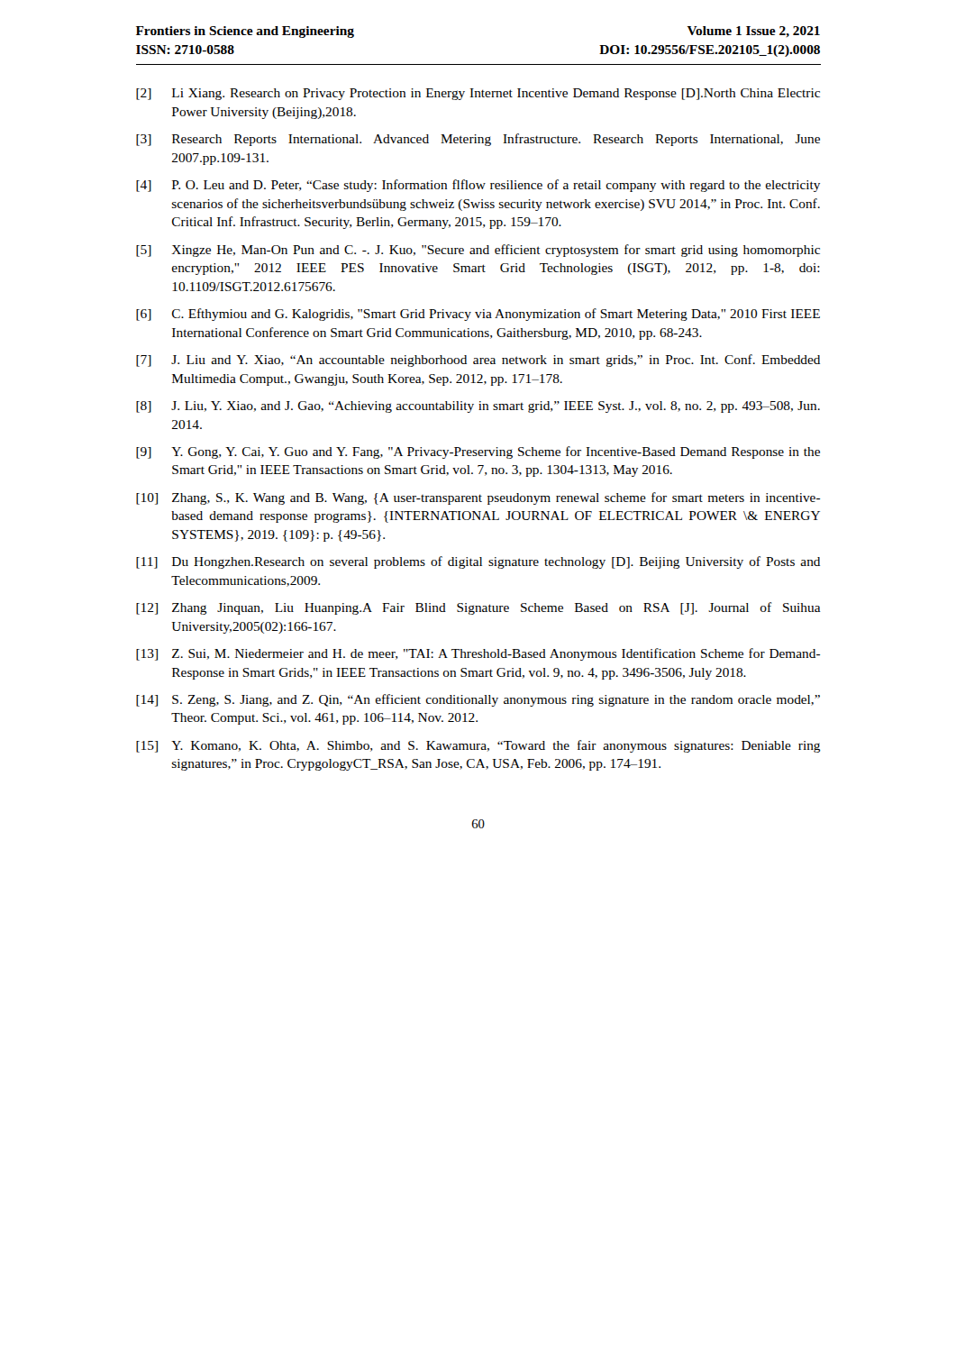Frontiers in Science and Engineering Volume 1 Issue 2, 2021
ISSN: 2710-0588 DOI: 10.29556/FSE.202105_1(2).0008
[2] Li Xiang. Research on Privacy Protection in Energy Internet Incentive Demand Response [D].North China Electric Power University (Beijing),2018.
[3] Research Reports International. Advanced Metering Infrastructure. Research Reports International, June 2007.pp.109-131.
[4] P. O. Leu and D. Peter, “Case study: Information flflow resilience of a retail company with regard to the electricity scenarios of the sicherheitsverbundsübung schweiz (Swiss security network exercise) SVU 2014,” in Proc. Int. Conf. Critical Inf. Infrastruct. Security, Berlin, Germany, 2015, pp. 159–170.
[5] Xingze He, Man-On Pun and C. -. J. Kuo, "Secure and efficient cryptosystem for smart grid using homomorphic encryption," 2012 IEEE PES Innovative Smart Grid Technologies (ISGT), 2012, pp. 1-8, doi: 10.1109/ISGT.2012.6175676.
[6] C. Efthymiou and G. Kalogridis, "Smart Grid Privacy via Anonymization of Smart Metering Data," 2010 First IEEE International Conference on Smart Grid Communications, Gaithersburg, MD, 2010, pp. 68-243.
[7] J. Liu and Y. Xiao, “An accountable neighborhood area network in smart grids,” in Proc. Int. Conf. Embedded Multimedia Comput., Gwangju, South Korea, Sep. 2012, pp. 171–178.
[8] J. Liu, Y. Xiao, and J. Gao, “Achieving accountability in smart grid,” IEEE Syst. J., vol. 8, no. 2, pp. 493–508, Jun. 2014.
[9] Y. Gong, Y. Cai, Y. Guo and Y. Fang, "A Privacy-Preserving Scheme for Incentive-Based Demand Response in the Smart Grid," in IEEE Transactions on Smart Grid, vol. 7, no. 3, pp. 1304-1313, May 2016.
[10] Zhang, S., K. Wang and B. Wang, {A user-transparent pseudonym renewal scheme for smart meters in incentive-based demand response programs}. {INTERNATIONAL JOURNAL OF ELECTRICAL POWER \& ENERGY SYSTEMS}, 2019. {109}: p. {49-56}.
[11] Du Hongzhen.Research on several problems of digital signature technology [D]. Beijing University of Posts and Telecommunications,2009.
[12] Zhang Jinquan, Liu Huanping.A Fair Blind Signature Scheme Based on RSA [J]. Journal of Suihua University,2005(02):166-167.
[13] Z. Sui, M. Niedermeier and H. de meer, "TAI: A Threshold-Based Anonymous Identification Scheme for Demand-Response in Smart Grids," in IEEE Transactions on Smart Grid, vol. 9, no. 4, pp. 3496-3506, July 2018.
[14] S. Zeng, S. Jiang, and Z. Qin, “An efficient conditionally anonymous ring signature in the random oracle model,” Theor. Comput. Sci., vol. 461, pp. 106–114, Nov. 2012.
[15] Y. Komano, K. Ohta, A. Shimbo, and S. Kawamura, “Toward the fair anonymous signatures: Deniable ring signatures,” in Proc. CrypgologyCT_RSA, San Jose, CA, USA, Feb. 2006, pp. 174–191.
60